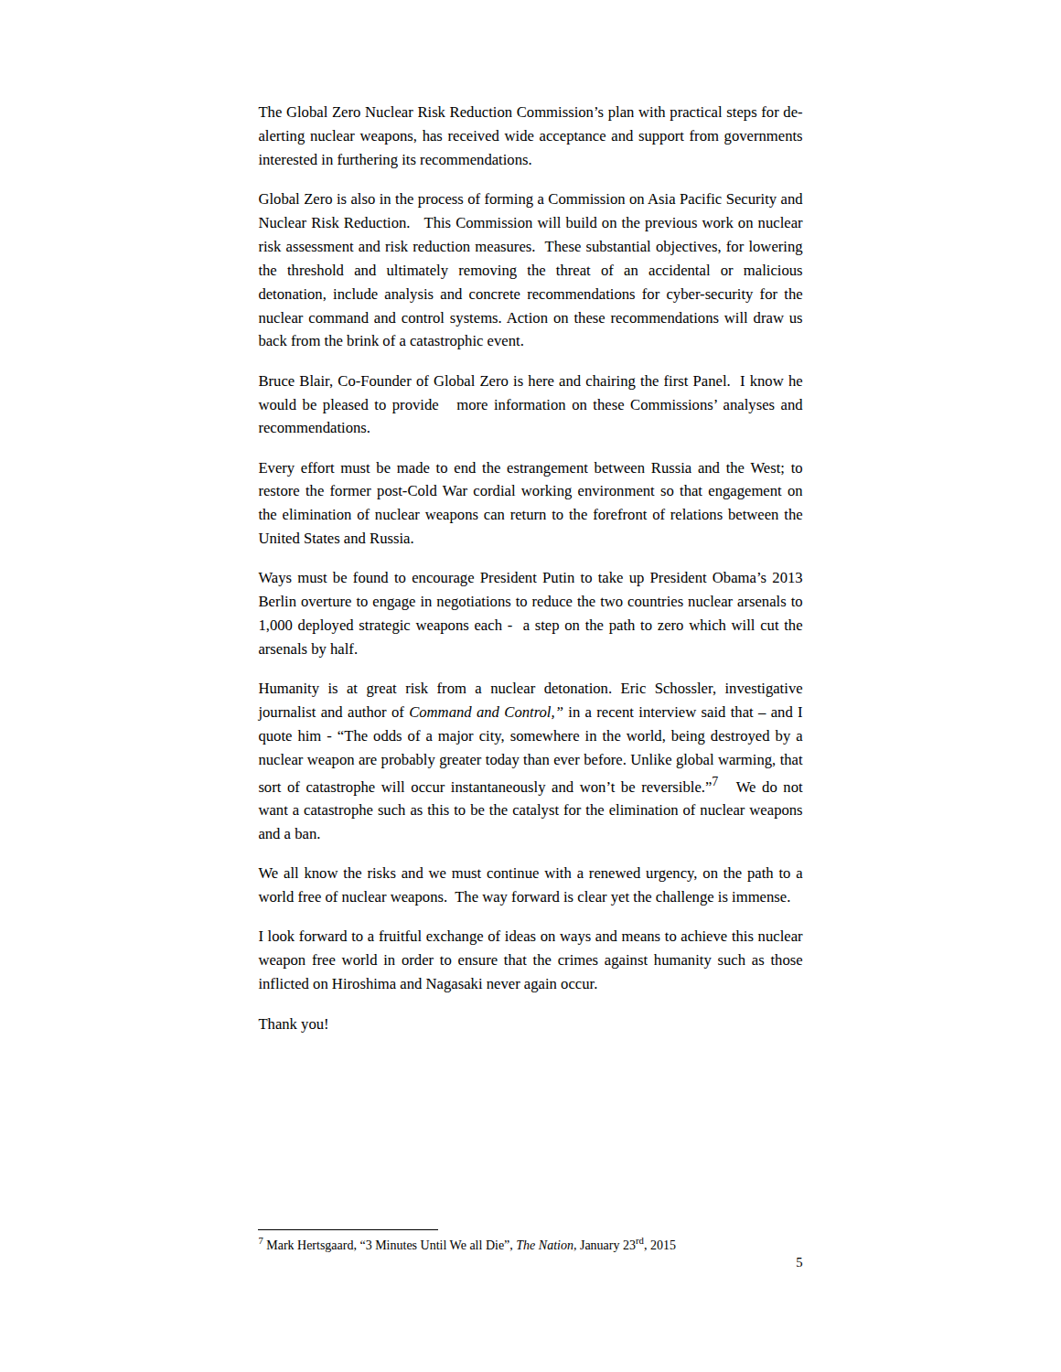The Global Zero Nuclear Risk Reduction Commission’s plan with practical steps for de-alerting nuclear weapons, has received wide acceptance and support from governments interested in furthering its recommendations.
Global Zero is also in the process of forming a Commission on Asia Pacific Security and Nuclear Risk Reduction. This Commission will build on the previous work on nuclear risk assessment and risk reduction measures. These substantial objectives, for lowering the threshold and ultimately removing the threat of an accidental or malicious detonation, include analysis and concrete recommendations for cyber-security for the nuclear command and control systems. Action on these recommendations will draw us back from the brink of a catastrophic event.
Bruce Blair, Co-Founder of Global Zero is here and chairing the first Panel. I know he would be pleased to provide more information on these Commissions’ analyses and recommendations.
Every effort must be made to end the estrangement between Russia and the West; to restore the former post-Cold War cordial working environment so that engagement on the elimination of nuclear weapons can return to the forefront of relations between the United States and Russia.
Ways must be found to encourage President Putin to take up President Obama’s 2013 Berlin overture to engage in negotiations to reduce the two countries nuclear arsenals to 1,000 deployed strategic weapons each - a step on the path to zero which will cut the arsenals by half.
Humanity is at great risk from a nuclear detonation. Eric Schossler, investigative journalist and author of Command and Control,” in a recent interview said that – and I quote him - “The odds of a major city, somewhere in the world, being destroyed by a nuclear weapon are probably greater today than ever before. Unlike global warming, that sort of catastrophe will occur instantaneously and won’t be reversible.”7 We do not want a catastrophe such as this to be the catalyst for the elimination of nuclear weapons and a ban.
We all know the risks and we must continue with a renewed urgency, on the path to a world free of nuclear weapons. The way forward is clear yet the challenge is immense.
I look forward to a fruitful exchange of ideas on ways and means to achieve this nuclear weapon free world in order to ensure that the crimes against humanity such as those inflicted on Hiroshima and Nagasaki never again occur.
Thank you!
7 Mark Hertsgaard, “3 Minutes Until We all Die”, The Nation, January 23rd, 2015
5